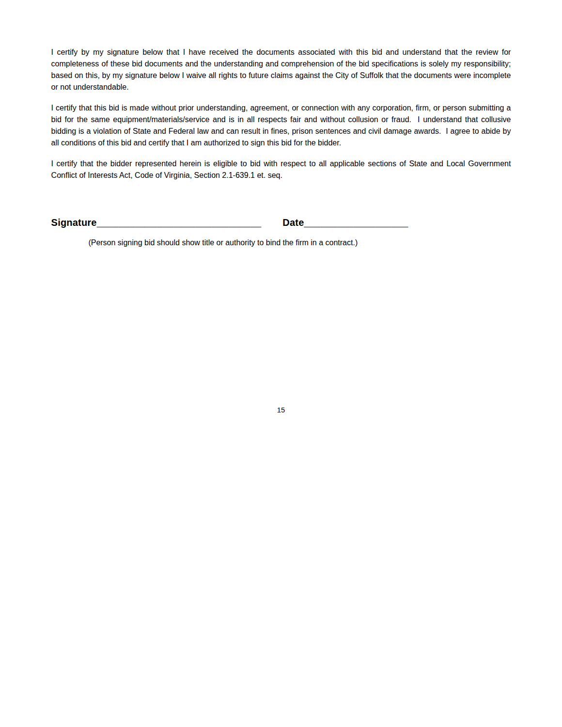I certify by my signature below that I have received the documents associated with this bid and understand that the review for completeness of these bid documents and the understanding and comprehension of the bid specifications is solely my responsibility; based on this, by my signature below I waive all rights to future claims against the City of Suffolk that the documents were incomplete or not understandable.
I certify that this bid is made without prior understanding, agreement, or connection with any corporation, firm, or person submitting a bid for the same equipment/materials/service and is in all respects fair and without collusion or fraud. I understand that collusive bidding is a violation of State and Federal law and can result in fines, prison sentences and civil damage awards. I agree to abide by all conditions of this bid and certify that I am authorized to sign this bid for the bidder.
I certify that the bidder represented herein is eligible to bid with respect to all applicable sections of State and Local Government Conflict of Interests Act, Code of Virginia, Section 2.1-639.1 et. seq.
Signature______________________________ Date___________________
(Person signing bid should show title or authority to bind the firm in a contract.)
15